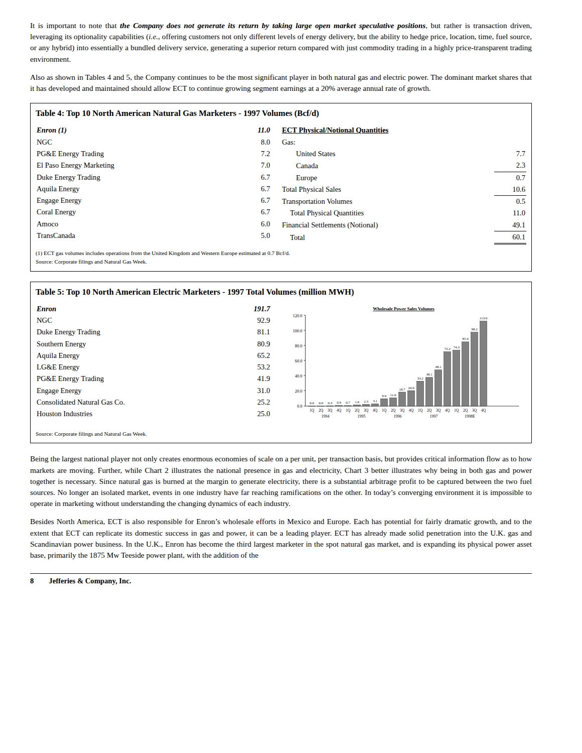It is important to note that the Company does not generate its return by taking large open market speculative positions, but rather is transaction driven, leveraging its optionality capabilities (i.e., offering customers not only different levels of energy delivery, but the ability to hedge price, location, time, fuel source, or any hybrid) into essentially a bundled delivery service, generating a superior return compared with just commodity trading in a highly price-transparent trading environment.
Also as shown in Tables 4 and 5, the Company continues to be the most significant player in both natural gas and electric power. The dominant market shares that it has developed and maintained should allow ECT to continue growing segment earnings at a 20% average annual rate of growth.
Table 4: Top 10 North American Natural Gas Marketers - 1997 Volumes (Bcf/d)
| Enron (1) | 11.0 |
| NGC | 8.0 |
| PG&E Energy Trading | 7.2 |
| El Paso Energy Marketing | 7.0 |
| Duke Energy Trading | 6.7 |
| Aquila Energy | 6.7 |
| Engage Energy | 6.7 |
| Coral Energy | 6.7 |
| Amoco | 6.0 |
| TransCanada | 5.0 |
| ECT Physical/Notional Quantities |
| Gas: | |
| United States | 7.7 |
| Canada | 2.3 |
| Europe | 0.7 |
| Total Physical Sales | 10.6 |
| Transportation Volumes | 0.5 |
| Total Physical Quantities | 11.0 |
| Financial Settlements (Notional) | 49.1 |
| Total | 60.1 |
(1) ECT gas volumes includes operations from the United Kingdom and Western Europe estimated at 0.7 Bcf/d.
Source: Corporate filings and Natural Gas Week.
Table 5: Top 10 North American Electric Marketers - 1997 Total Volumes (million MWH)
| Enron | 191.7 |
| NGC | 92.9 |
| Duke Energy Trading | 81.1 |
| Southern Energy | 80.9 |
| Aquila Energy | 65.2 |
| LG&E Energy | 53.2 |
| PG&E Energy Trading | 41.9 |
| Engage Energy | 31.0 |
| Consolidated Natural Gas Co. | 25.2 |
| Houston Industries | 25.0 |
Wholesale Power Sales Volumes 120.0 100.0 80.0 60.0 40.0 20.0 0.0 0.0 0.0 0.3 0.9 0.7 1.6 2.3 3.1 9.9 11.0 18.7 20.6 33.2 38.1 48.1 72.2 74.3 85.4 98.2 113.0 1Q 2Q 3Q 4Q 1Q 2Q 3Q 4Q 1Q 2Q 3Q 4Q 1Q 2Q 3Q 4Q 1Q 2Q 3Q 4Q 1994 1995 1996 1997 1998E
Source: Corporate filings and Natural Gas Week.
Being the largest national player not only creates enormous economies of scale on a per unit, per transaction basis, but provides critical information flow as to how markets are moving. Further, while Chart 2 illustrates the national presence in gas and electricity, Chart 3 better illustrates why being in both gas and power together is necessary. Since natural gas is burned at the margin to generate electricity, there is a substantial arbitrage profit to be captured between the two fuel sources. No longer an isolated market, events in one industry have far reaching ramifications on the other. In today’s converging environment it is impossible to operate in marketing without understanding the changing dynamics of each industry.
Besides North America, ECT is also responsible for Enron’s wholesale efforts in Mexico and Europe. Each has potential for fairly dramatic growth, and to the extent that ECT can replicate its domestic success in gas and power, it can be a leading player. ECT has already made solid penetration into the U.K. gas and Scandinavian power business. In the U.K., Enron has become the third largest marketer in the spot natural gas market, and is expanding its physical power asset base, primarily the 1875 Mw Teeside power plant, with the addition of the
8 Jefferies & Company, Inc.